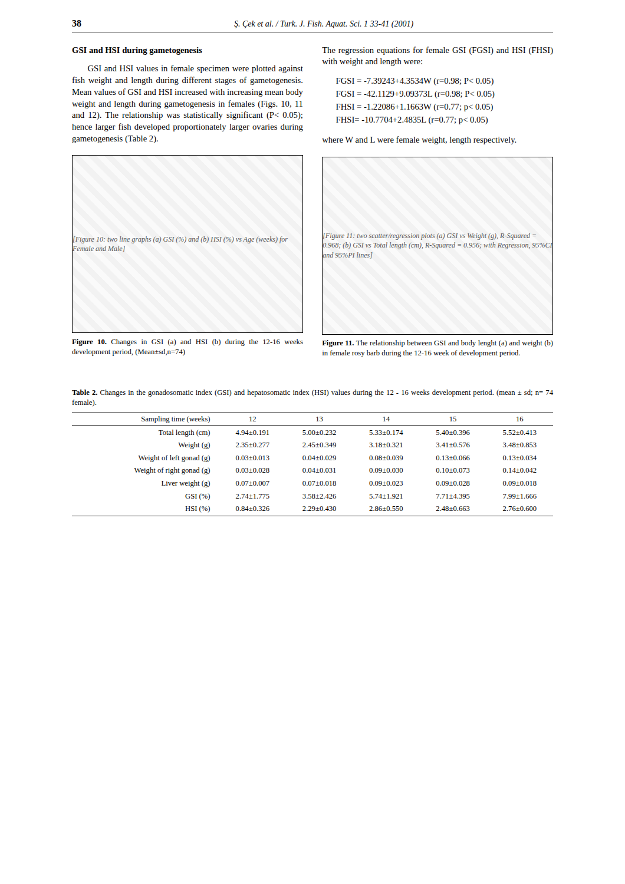38 Ş. Çek et al. / Turk. J. Fish. Aquat. Sci. 1 33-41 (2001)
GSI and HSI during gametogenesis
GSI and HSI values in female specimen were plotted against fish weight and length during different stages of gametogenesis. Mean values of GSI and HSI increased with increasing mean body weight and length during gametogenesis in females (Figs. 10, 11 and 12). The relationship was statistically significant (P< 0.05); hence larger fish developed proportionately larger ovaries during gametogenesis (Table 2).
[Figure 10: two line graphs (a) GSI (%) and (b) HSI (%) vs Age (weeks) for Female and Male]
Figure 10. Changes in GSI (a) and HSI (b) during the 12-16 weeks development period, (Mean±sd,n=74)
The regression equations for female GSI (FGSI) and HSI (FHSI) with weight and length were:
FGSI = -7.39243+4.3534W (r=0.98; P< 0.05)
FGSI = -42.1129+9.09373L (r=0.98; P< 0.05)
FHSI = -1.22086+1.1663W (r=0.77; p< 0.05)
FHSI= -10.7704+2.4835L (r=0.77; p< 0.05)
where W and L were female weight, length respectively.
[Figure 11: two scatter/regression plots (a) GSI vs Weight (g), R-Squared = 0.968; (b) GSI vs Total length (cm), R-Squared = 0.956; with Regression, 95%CI and 95%PI lines]
Figure 11. The relationship between GSI and body lenght (a) and weight (b) in female rosy barb during the 12-16 week of development period.
Table 2. Changes in the gonadosomatic index (GSI) and hepatosomatic index (HSI) values during the 12 - 16 weeks development period. (mean ± sd; n= 74 female).
| Sampling time (weeks) | 12 | 13 | 14 | 15 | 16 |
| --- | --- | --- | --- | --- | --- |
| Total length (cm) | 4.94±0.191 | 5.00±0.232 | 5.33±0.174 | 5.40±0.396 | 5.52±0.413 |
| Weight (g) | 2.35±0.277 | 2.45±0.349 | 3.18±0.321 | 3.41±0.576 | 3.48±0.853 |
| Weight of left gonad (g) | 0.03±0.013 | 0.04±0.029 | 0.08±0.039 | 0.13±0.066 | 0.13±0.034 |
| Weight of right gonad (g) | 0.03±0.028 | 0.04±0.031 | 0.09±0.030 | 0.10±0.073 | 0.14±0.042 |
| Liver weight (g) | 0.07±0.007 | 0.07±0.018 | 0.09±0.023 | 0.09±0.028 | 0.09±0.018 |
| GSI (%) | 2.74±1.775 | 3.58±2.426 | 5.74±1.921 | 7.71±4.395 | 7.99±1.666 |
| HSI (%) | 0.84±0.326 | 2.29±0.430 | 2.86±0.550 | 2.48±0.663 | 2.76±0.600 |